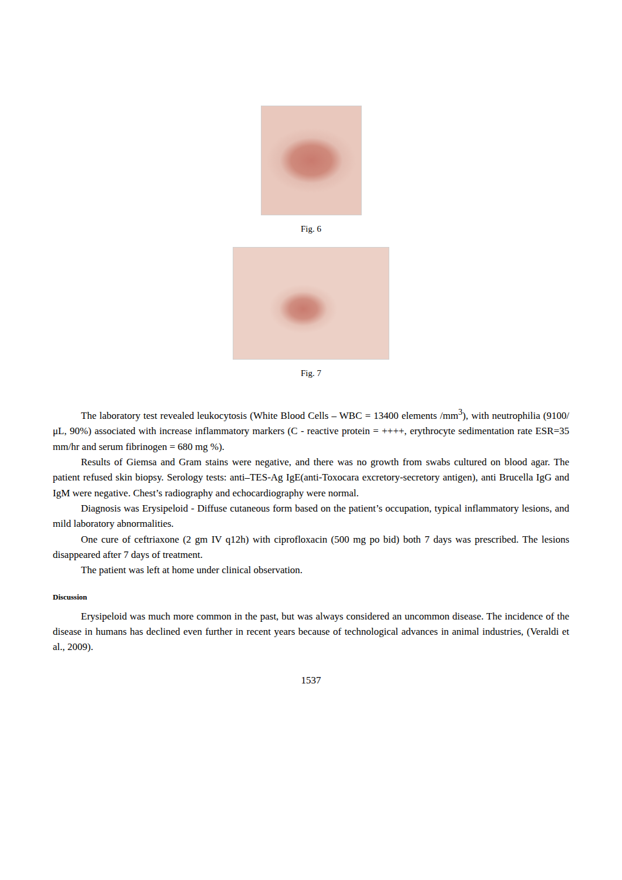Fig. 6
Fig. 7
The laboratory test revealed leukocytosis (White Blood Cells – WBC = 13400 elements /mm3), with neutrophilia (9100/μL, 90%) associated with increase inflammatory markers (C - reactive protein = ++++, erythrocyte sedimentation rate ESR=35 mm/hr and serum fibrinogen = 680 mg %).
Results of Giemsa and Gram stains were negative, and there was no growth from swabs cultured on blood agar. The patient refused skin biopsy. Serology tests: anti–TES-Ag IgE(anti-Toxocara excretory-secretory antigen), anti Brucella IgG and IgM were negative. Chest’s radiography and echocardiography were normal.
Diagnosis was Erysipeloid - Diffuse cutaneous form based on the patient’s occupation, typical inflammatory lesions, and mild laboratory abnormalities.
One cure of ceftriaxone (2 gm IV q12h) with ciprofloxacin (500 mg po bid) both 7 days was prescribed. The lesions disappeared after 7 days of treatment.
The patient was left at home under clinical observation.
Discussion
Erysipeloid was much more common in the past, but was always considered an uncommon disease. The incidence of the disease in humans has declined even further in recent years because of technological advances in animal industries, (Veraldi et al., 2009).
1537